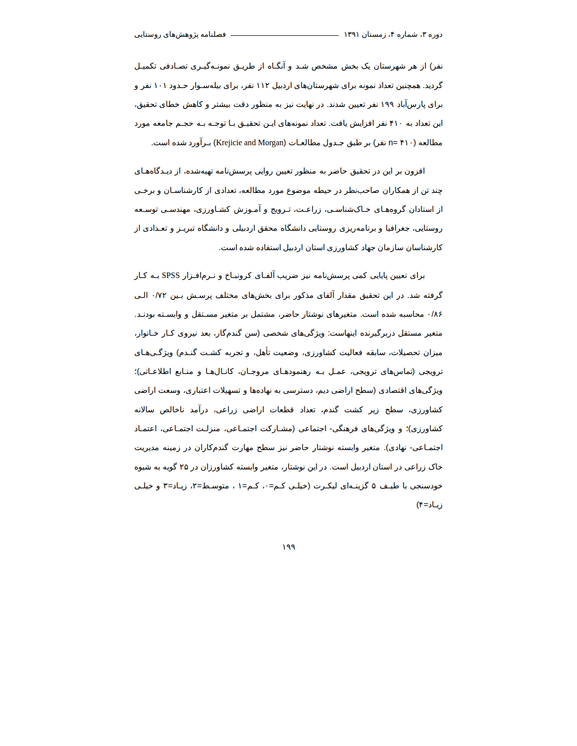دوره ۳، شماره ۴، زمستان ۱۳۹۱ فصلنامه پژوهش‌های روستایی
نفر) از هر شهرستان یک بخش مشخص شـد و آنگـاه از طریـق نمونـه‌گیـری تصـادفی تکمیـل گردید. همچنین تعداد نمونه برای شهرستان‌های اردبیل ۱۱۲ نفر، برای بیله‌سـوار حـدود ۱۰۱ نفر و برای پارس‌آباد ۱۹۹ نفر تعیین شدند. در نهایت نیز به منظور دقت بیشتر و کاهش خطای تحقیق، این تعداد به ۴۱۰ نفر افزایش یافت. تعداد نمونه‌های ایـن تحقیـق بـا توجـه بـه حجـم جامعه مورد مطالعه (۴۱۰ =n نفر) بر طبق جـدول مطالعـات (Krejicie and Morgan) بـرآورد شده است.
افزون بر این در تحقیق حاضر به منظور تعیین روایی پرسش‌نامه تهیه‌شده، از دیـدگاه‌هـای چند تن از همکاران صاحب‌نظر در حیطه موضوع مورد مطالعه، تعدادی از کارشناسـان و برخـی از استادان گروه‌هـای خـاک‌شناسـی، زراعـت، تـرویج و آمـوزش کشـاورزی، مهندسـی توسـعه روستایی، جغرافیا و برنامه‌ریزی روستایی دانشگاه محقق اردبیلی و دانشگاه تبریـز و تعـدادی از کارشناسان سازمان جهاد کشاورزی استان اردبیل استفاده شده است.
برای تعیین پایایی کمی پرسش‌نامه نیز ضریب آلفـای کرونبـاخ و نـرم‌افـزار SPSS بـه کـار گرفته شد. در این تحقیق مقدار آلفای مذکور برای بخش‌های مختلف پرسـش بـین ۰/۷۲ الـی ۰/۸۶ محاسبه شده است. متغیرهای نوشتار حاضر، مشتمل بر متغیر مسـتقل و وابسـته بودنـد. متغیر مستقل دربرگیرنده اینهاست: ویژگی‌های شخصی (سن گندم‌گار، بعد نیروی کـار خـانوار، میزان تحصیلات، سابقه فعالیت کشاورزی، وضعیت تأهل، و تجربه کشـت گنـدم) ویژگـی‌هـای ترویجی (تماس‌های ترویجی، عمـل بـه رهنمودهـای مروجـان، کانـال‌هـا و منـابع اطلاعـاتی)؛ ویژگی‌های اقتصادی (سطح اراضی دیم، دسترسی به نهاده‌ها و تسهیلات اعتباری، وسعت اراضی کشاورزی، سطح زیر کشت گندم، تعداد قطعات اراضی زراعی، درآمد ناخالص سالانه کشاورزی)؛ و ویژگی‌های فرهنگی- اجتماعی (مشـارکت اجتمـاعی، منزلـت اجتمـاعی، اعتمـاد اجتمـاعی- نهادی). متغیر وابسته نوشتار حاضر نیز سطح مهارت گندم‌کاران در زمینه مدیریت خاک زراعی در استان اردبیل است. در این نوشتار، متغیر وابسته کشاورزان در ۲۵ گویه به شیوه خودسنجی با طیـف ۵ گزینـه‌ای لیکـرت (خیلـی کـم=۰، کـم=۱ ، متوسـط=۲، زیـاد=۳ و خیلـی زیـاد=۴)
۱۹۹